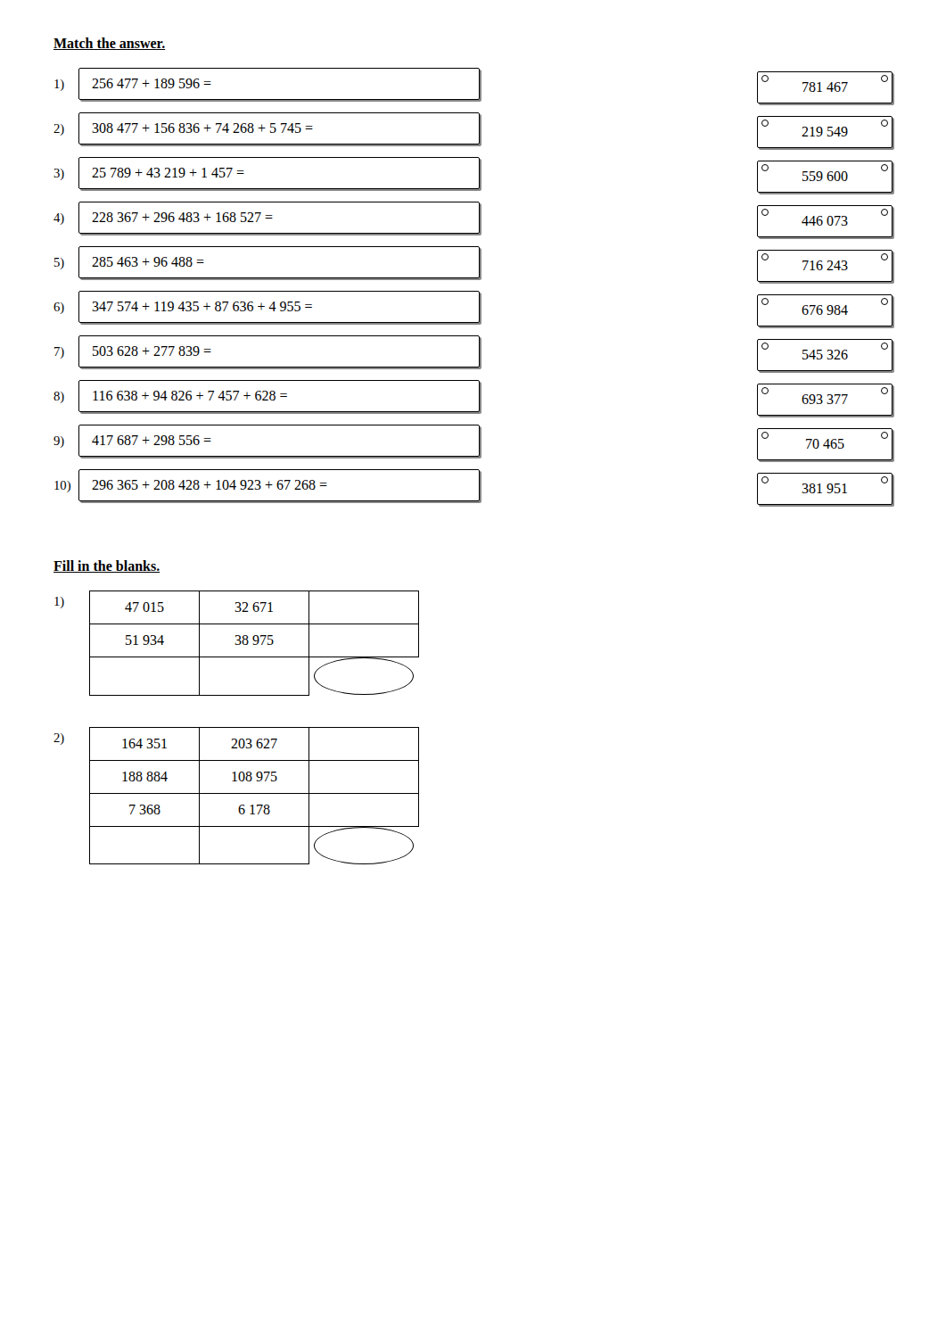Match the answer.
1)
256 477 + 189 596 =
2)
308 477 + 156 836 + 74 268 + 5 745 =
3)
25 789 + 43 219 + 1 457 =
4)
228 367 + 296 483 + 168 527 =
5)
285 463 + 96 488 =
6)
347 574 + 119 435 + 87 636 + 4 955 =
7)
503 628 + 277 839 =
8)
116 638 + 94 826 + 7 457 + 628 =
9)
417 687 + 298 556 =
10)
296 365 + 208 428 + 104 923 + 67 268 =
781 467
219 549
559 600
446 073
716 243
676 984
545 326
693 377
70 465
381 951
Fill in the blanks.
1)
| 47 015 | 32 671 | |
| 51 934 | 38 975 | |
2)
| 164 351 | 203 627 | |
| 188 884 | 108 975 | |
| 7 368 | 6 178 | |